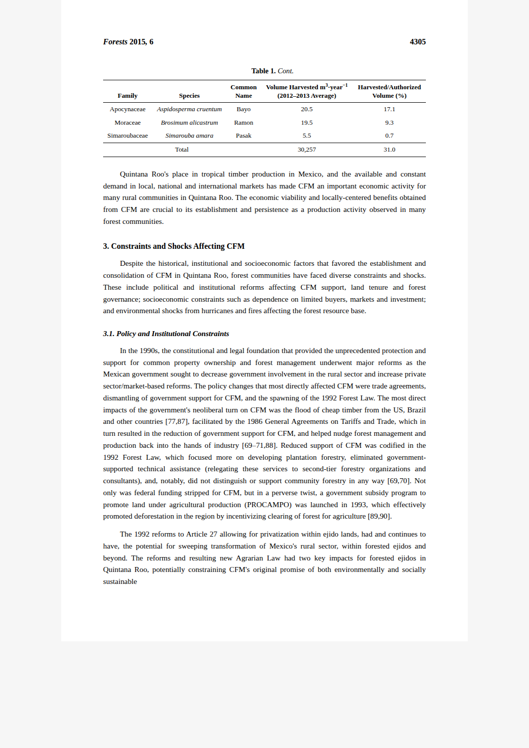Forests 2015, 6 4305
Table 1. Cont.
| Family | Species | Common Name | Volume Harvested m 3 ·year −1 (2012–2013 Average) | Harvested/Authorized Volume (%) |
| --- | --- | --- | --- | --- |
| Apocynaceae | Aspidosperma cruentum | Bayo | 20.5 | 17.1 |
| Moraceae | Brosimum alicastrum | Ramon | 19.5 | 9.3 |
| Simaroubaceae | Simarouba amara | Pasak | 5.5 | 0.7 |
| Total | 30,257 | 31.0 |
Quintana Roo's place in tropical timber production in Mexico, and the available and constant demand in local, national and international markets has made CFM an important economic activity for many rural communities in Quintana Roo. The economic viability and locally-centered benefits obtained from CFM are crucial to its establishment and persistence as a production activity observed in many forest communities.
3. Constraints and Shocks Affecting CFM
Despite the historical, institutional and socioeconomic factors that favored the establishment and consolidation of CFM in Quintana Roo, forest communities have faced diverse constraints and shocks. These include political and institutional reforms affecting CFM support, land tenure and forest governance; socioeconomic constraints such as dependence on limited buyers, markets and investment; and environmental shocks from hurricanes and fires affecting the forest resource base.
3.1. Policy and Institutional Constraints
In the 1990s, the constitutional and legal foundation that provided the unprecedented protection and support for common property ownership and forest management underwent major reforms as the Mexican government sought to decrease government involvement in the rural sector and increase private sector/market-based reforms. The policy changes that most directly affected CFM were trade agreements, dismantling of government support for CFM, and the spawning of the 1992 Forest Law. The most direct impacts of the government's neoliberal turn on CFM was the flood of cheap timber from the US, Brazil and other countries [77,87], facilitated by the 1986 General Agreements on Tariffs and Trade, which in turn resulted in the reduction of government support for CFM, and helped nudge forest management and production back into the hands of industry [69–71,88]. Reduced support of CFM was codified in the 1992 Forest Law, which focused more on developing plantation forestry, eliminated government-supported technical assistance (relegating these services to second-tier forestry organizations and consultants), and, notably, did not distinguish or support community forestry in any way [69,70]. Not only was federal funding stripped for CFM, but in a perverse twist, a government subsidy program to promote land under agricultural production (PROCAMPO) was launched in 1993, which effectively promoted deforestation in the region by incentivizing clearing of forest for agriculture [89,90].
The 1992 reforms to Article 27 allowing for privatization within ejido lands, had and continues to have, the potential for sweeping transformation of Mexico's rural sector, within forested ejidos and beyond. The reforms and resulting new Agrarian Law had two key impacts for forested ejidos in Quintana Roo, potentially constraining CFM's original promise of both environmentally and socially sustainable